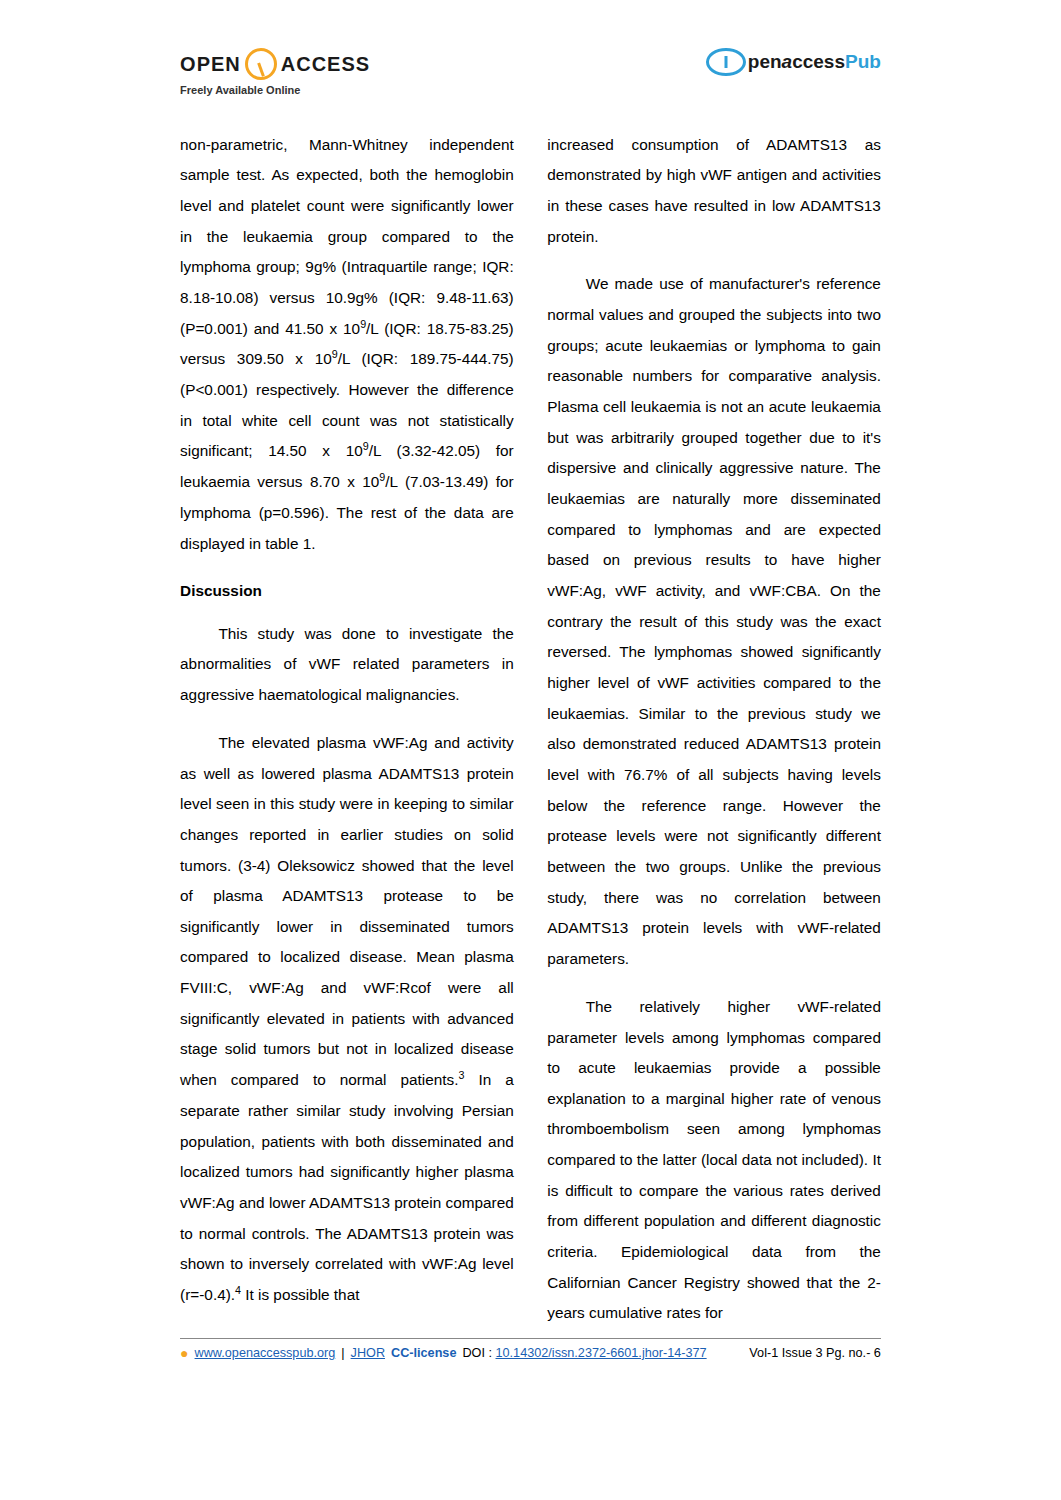OPEN ACCESS
Freely Available Online
penaccessPub
non-parametric, Mann-Whitney independent sample test. As expected, both the hemoglobin level and platelet count were significantly lower in the leukaemia group compared to the lymphoma group; 9g% (Intraquartile range; IQR: 8.18-10.08) versus 10.9g% (IQR: 9.48-11.63) (P=0.001) and 41.50 x 109/L (IQR: 18.75-83.25) versus 309.50 x 109/L (IQR: 189.75-444.75) (P<0.001) respectively. However the difference in total white cell count was not statistically significant; 14.50 x 109/L (3.32-42.05) for leukaemia versus 8.70 x 109/L (7.03-13.49) for lymphoma (p=0.596). The rest of the data are displayed in table 1.
Discussion
This study was done to investigate the abnormalities of vWF related parameters in aggressive haematological malignancies.
The elevated plasma vWF:Ag and activity as well as lowered plasma ADAMTS13 protein level seen in this study were in keeping to similar changes reported in earlier studies on solid tumors. (3-4) Oleksowicz showed that the level of plasma ADAMTS13 protease to be significantly lower in disseminated tumors compared to localized disease. Mean plasma FVIII:C, vWF:Ag and vWF:Rcof were all significantly elevated in patients with advanced stage solid tumors but not in localized disease when compared to normal patients.3 In a separate rather similar study involving Persian population, patients with both disseminated and localized tumors had significantly higher plasma vWF:Ag and lower ADAMTS13 protein compared to normal controls. The ADAMTS13 protein was shown to inversely correlated with vWF:Ag level (r=-0.4).4 It is possible that
increased consumption of ADAMTS13 as demonstrated by high vWF antigen and activities in these cases have resulted in low ADAMTS13 protein.
We made use of manufacturer's reference normal values and grouped the subjects into two groups; acute leukaemias or lymphoma to gain reasonable numbers for comparative analysis. Plasma cell leukaemia is not an acute leukaemia but was arbitrarily grouped together due to it's dispersive and clinically aggressive nature. The leukaemias are naturally more disseminated compared to lymphomas and are expected based on previous results to have higher vWF:Ag, vWF activity, and vWF:CBA. On the contrary the result of this study was the exact reversed. The lymphomas showed significantly higher level of vWF activities compared to the leukaemias. Similar to the previous study we also demonstrated reduced ADAMTS13 protein level with 76.7% of all subjects having levels below the reference range. However the protease levels were not significantly different between the two groups. Unlike the previous study, there was no correlation between ADAMTS13 protein levels with vWF-related parameters.
The relatively higher vWF-related parameter levels among lymphomas compared to acute leukaemias provide a possible explanation to a marginal higher rate of venous thromboembolism seen among lymphomas compared to the latter (local data not included). It is difficult to compare the various rates derived from different population and different diagnostic criteria. Epidemiological data from the Californian Cancer Registry showed that the 2-years cumulative rates for
● www.openaccesspub.org | JHOR CC-license DOI : 10.14302/issn.2372-6601.jhor-14-377 Vol-1 Issue 3 Pg. no.- 6